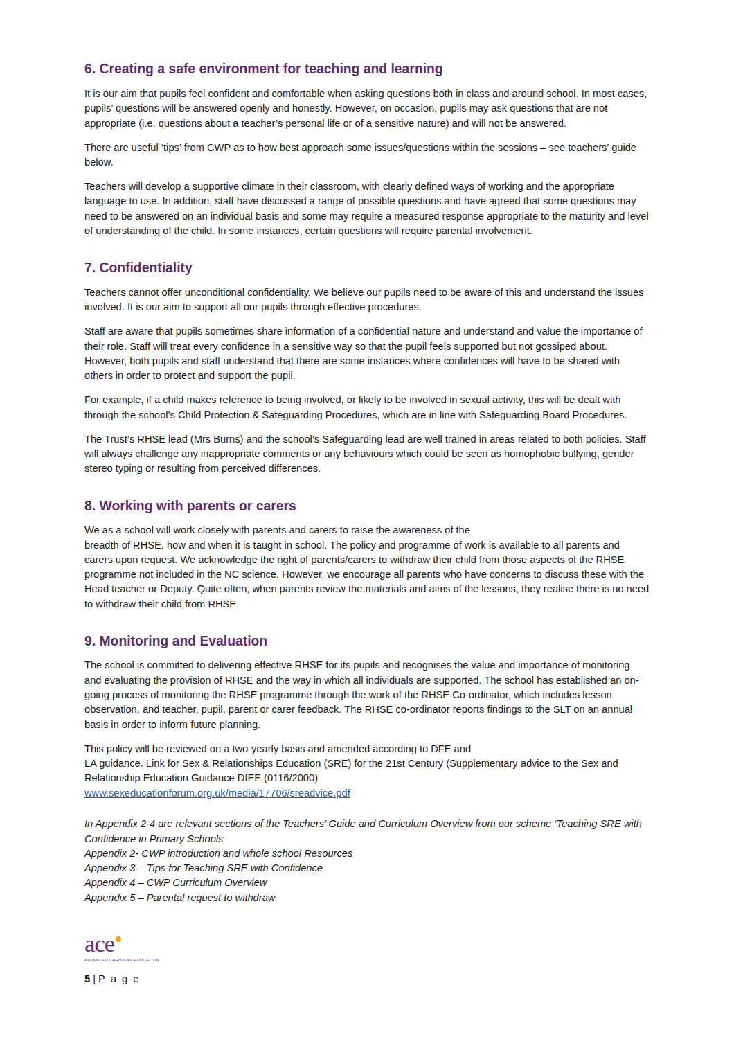6. Creating a safe environment for teaching and learning
It is our aim that pupils feel confident and comfortable when asking questions both in class and around school. In most cases, pupils’ questions will be answered openly and honestly. However, on occasion, pupils may ask questions that are not appropriate (i.e. questions about a teacher’s personal life or of a sensitive nature) and will not be answered.
There are useful ‘tips’ from CWP as to how best approach some issues/questions within the sessions – see teachers’ guide below.
Teachers will develop a supportive climate in their classroom, with clearly defined ways of working and the appropriate language to use. In addition, staff have discussed a range of possible questions and have agreed that some questions may need to be answered on an individual basis and some may require a measured response appropriate to the maturity and level of understanding of the child. In some instances, certain questions will require parental involvement.
7. Confidentiality
Teachers cannot offer unconditional confidentiality. We believe our pupils need to be aware of this and understand the issues involved. It is our aim to support all our pupils through effective procedures.
Staff are aware that pupils sometimes share information of a confidential nature and understand and value the importance of their role. Staff will treat every confidence in a sensitive way so that the pupil feels supported but not gossiped about. However, both pupils and staff understand that there are some instances where confidences will have to be shared with others in order to protect and support the pupil.
For example, if a child makes reference to being involved, or likely to be involved in sexual activity, this will be dealt with through the school’s Child Protection & Safeguarding Procedures, which are in line with Safeguarding Board Procedures.
The Trust’s RHSE lead (Mrs Burns) and the school’s Safeguarding lead are well trained in areas related to both policies. Staff will always challenge any inappropriate comments or any behaviours which could be seen as homophobic bullying, gender stereo typing or resulting from perceived differences.
8. Working with parents or carers
We as a school will work closely with parents and carers to raise the awareness of the
breadth of RHSE, how and when it is taught in school. The policy and programme of work is available to all parents and carers upon request. We acknowledge the right of parents/carers to withdraw their child from those aspects of the RHSE programme not included in the NC science. However, we encourage all parents who have concerns to discuss these with the Head teacher or Deputy. Quite often, when parents review the materials and aims of the lessons, they realise there is no need to withdraw their child from RHSE.
9. Monitoring and Evaluation
The school is committed to delivering effective RHSE for its pupils and recognises the value and importance of monitoring and evaluating the provision of RHSE and the way in which all individuals are supported. The school has established an on-going process of monitoring the RHSE programme through the work of the RHSE Co-ordinator, which includes lesson observation, and teacher, pupil, parent or carer feedback. The RHSE co-ordinator reports findings to the SLT on an annual basis in order to inform future planning.
This policy will be reviewed on a two-yearly basis and amended according to DFE and
LA guidance. Link for Sex & Relationships Education (SRE) for the 21st Century (Supplementary advice to the Sex and Relationship Education Guidance DfEE (0116/2000)
www.sexeducationforum.org.uk/media/17706/sreadvice.pdf
In Appendix 2-4 are relevant sections of the Teachers’ Guide and Curriculum Overview from our scheme ‘Teaching SRE with Confidence in Primary Schools
Appendix 2- CWP introduction and whole school Resources
Appendix 3 – Tips for Teaching SRE with Confidence
Appendix 4 – CWP Curriculum Overview
Appendix 5 – Parental request to withdraw
ace●
ADVANCED CHRISTIAN EDUCATION
5 | P a g e